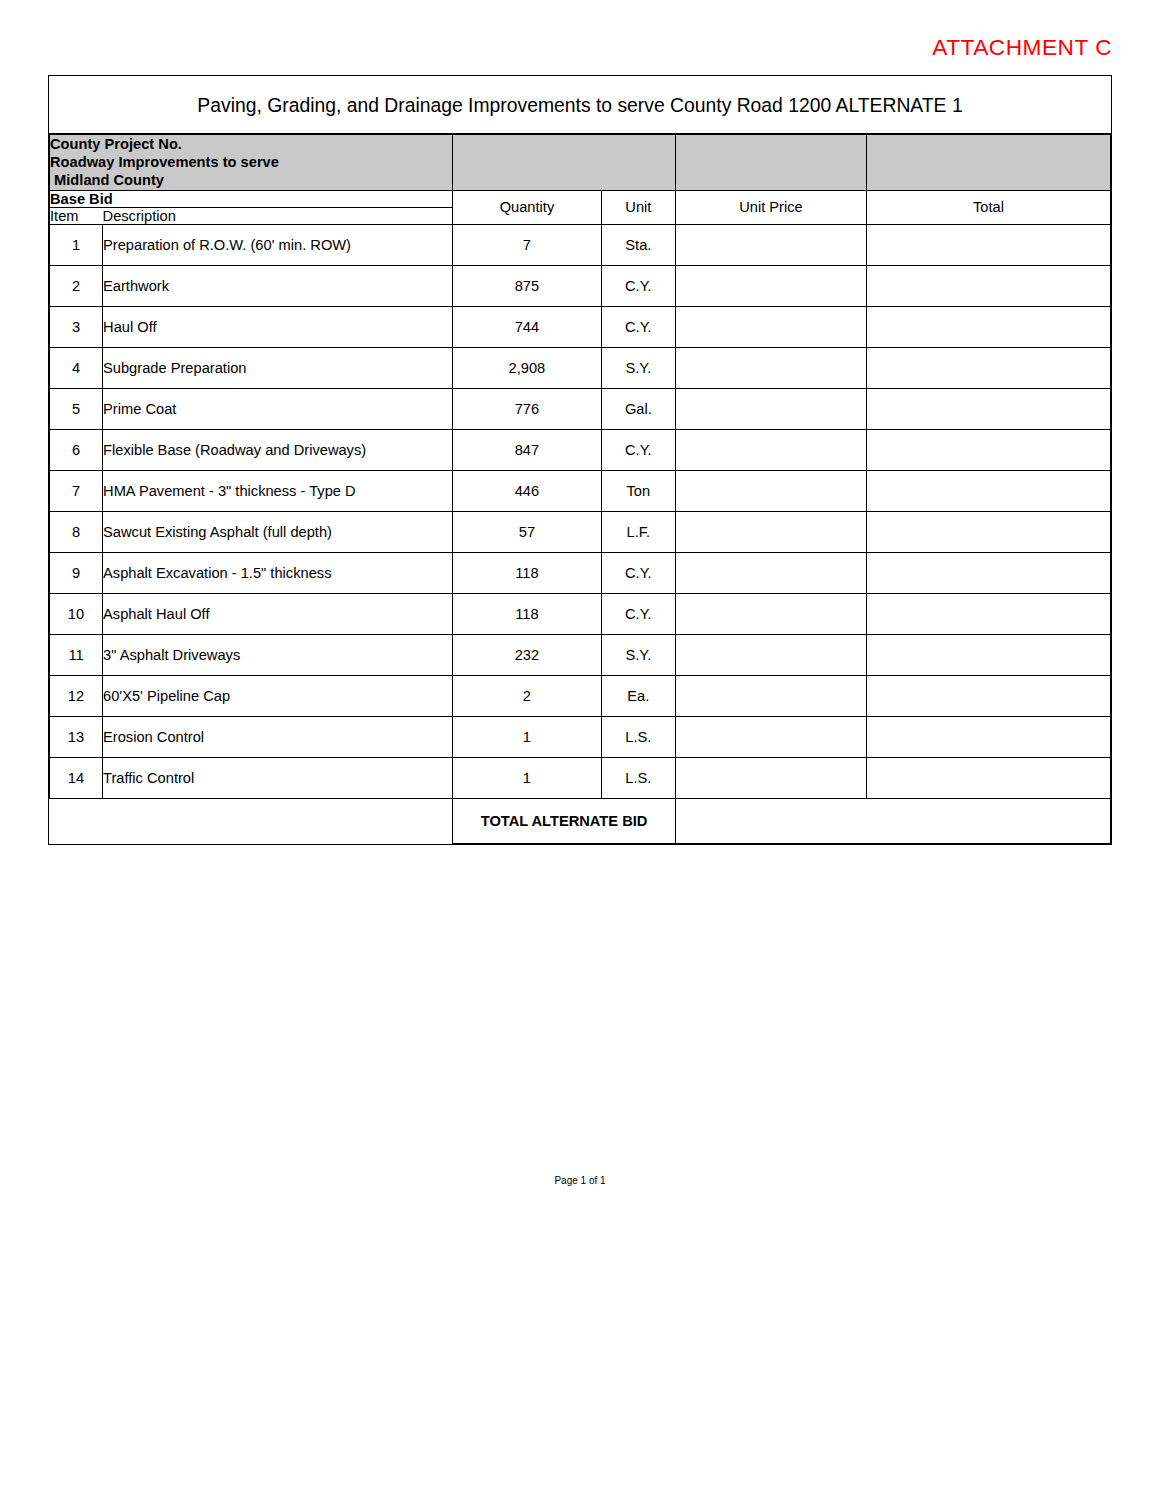ATTACHMENT C
Paving, Grading, and Drainage Improvements to serve County Road 1200 ALTERNATE 1
| County Project No. Roadway Improvements to serve Midland County | | | |
| Base Bid | Quantity | Unit | Unit Price | Total |
| Item | Description |
| 1 | Preparation of R.O.W. (60' min. ROW) | 7 | Sta. | | |
| 2 | Earthwork | 875 | C.Y. | | |
| 3 | Haul Off | 744 | C.Y. | | |
| 4 | Subgrade Preparation | 2,908 | S.Y. | | |
| 5 | Prime Coat | 776 | Gal. | | |
| 6 | Flexible Base (Roadway and Driveways) | 847 | C.Y. | | |
| 7 | HMA Pavement - 3" thickness - Type D | 446 | Ton | | |
| 8 | Sawcut Existing Asphalt (full depth) | 57 | L.F. | | |
| 9 | Asphalt Excavation - 1.5" thickness | 118 | C.Y. | | |
| 10 | Asphalt Haul Off | 118 | C.Y. | | |
| 11 | 3" Asphalt Driveways | 232 | S.Y. | | |
| 12 | 60'X5' Pipeline Cap | 2 | Ea. | | |
| 13 | Erosion Control | 1 | L.S. | | |
| 14 | Traffic Control | 1 | L.S. | | |
| | | TOTAL ALTERNATE BID | |
Page 1 of 1